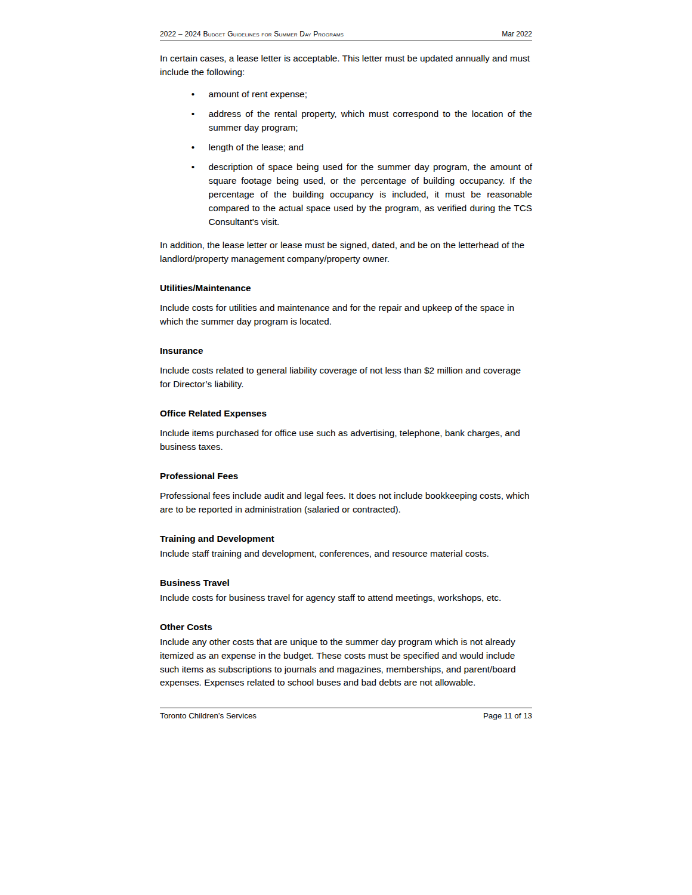2022 – 2024 Budget Guidelines for Summer Day Programs Mar 2022
In certain cases, a lease letter is acceptable. This letter must be updated annually and must include the following:
amount of rent expense;
address of the rental property, which must correspond to the location of the summer day program;
length of the lease; and
description of space being used for the summer day program, the amount of square footage being used, or the percentage of building occupancy. If the percentage of the building occupancy is included, it must be reasonable compared to the actual space used by the program, as verified during the TCS Consultant's visit.
In addition, the lease letter or lease must be signed, dated, and be on the letterhead of the landlord/property management company/property owner.
Utilities/Maintenance
Include costs for utilities and maintenance and for the repair and upkeep of the space in which the summer day program is located.
Insurance
Include costs related to general liability coverage of not less than $2 million and coverage for Director’s liability.
Office Related Expenses
Include items purchased for office use such as advertising, telephone, bank charges, and business taxes.
Professional Fees
Professional fees include audit and legal fees. It does not include bookkeeping costs, which are to be reported in administration (salaried or contracted).
Training and Development
Include staff training and development, conferences, and resource material costs.
Business Travel
Include costs for business travel for agency staff to attend meetings, workshops, etc.
Other Costs
Include any other costs that are unique to the summer day program which is not already itemized as an expense in the budget. These costs must be specified and would include such items as subscriptions to journals and magazines, memberships, and parent/board expenses. Expenses related to school buses and bad debts are not allowable.
Toronto Children’s Services Page 11 of 13